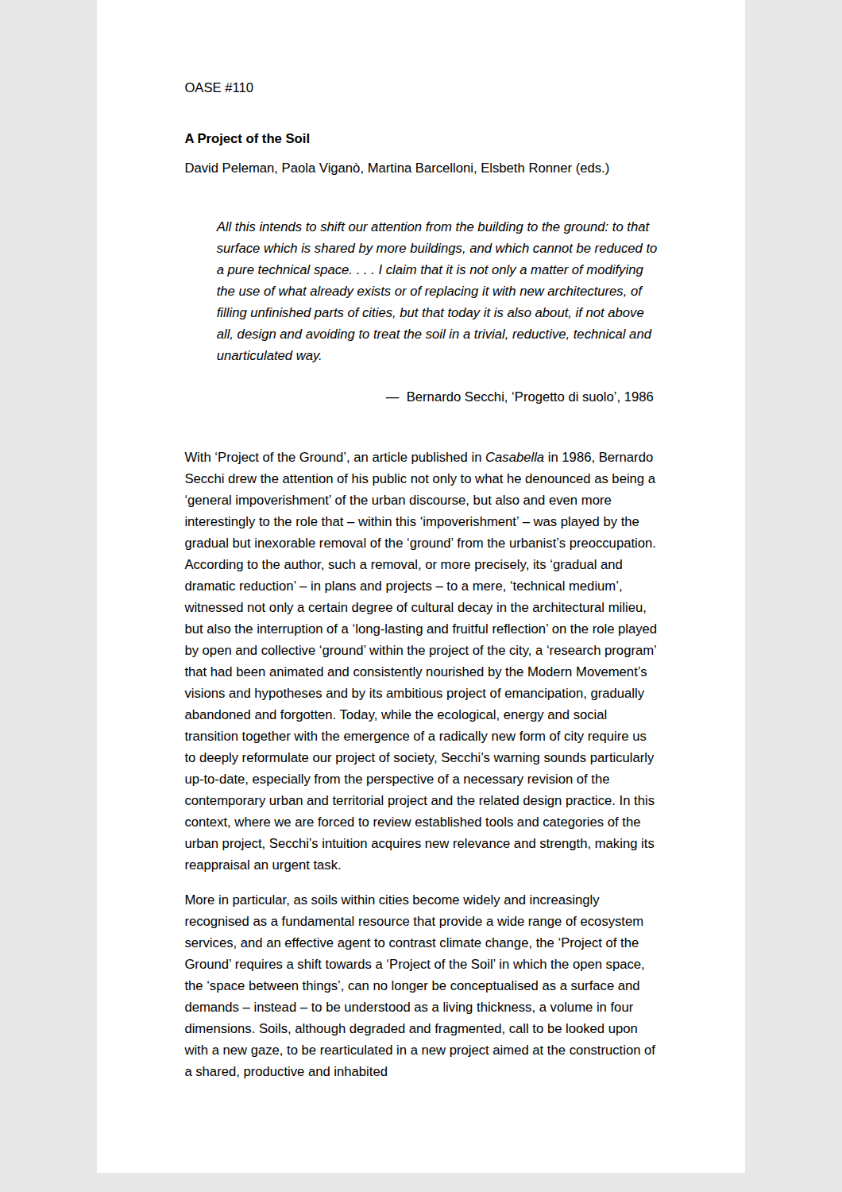OASE #110
A Project of the Soil
David Peleman, Paola Viganò, Martina Barcelloni, Elsbeth Ronner (eds.)
All this intends to shift our attention from the building to the ground: to that surface which is shared by more buildings, and which cannot be reduced to a pure technical space. . . . I claim that it is not only a matter of modifying the use of what already exists or of replacing it with new architectures, of filling unfinished parts of cities, but that today it is also about, if not above all, design and avoiding to treat the soil in a trivial, reductive, technical and unarticulated way.
— Bernardo Secchi, ‘Progetto di suolo’, 1986
With ‘Project of the Ground’, an article published in Casabella in 1986, Bernardo Secchi drew the attention of his public not only to what he denounced as being a ‘general impoverishment’ of the urban discourse, but also and even more interestingly to the role that – within this ‘impoverishment’ – was played by the gradual but inexorable removal of the ‘ground’ from the urbanist’s preoccupation. According to the author, such a removal, or more precisely, its ‘gradual and dramatic reduction’ – in plans and projects – to a mere, ‘technical medium’, witnessed not only a certain degree of cultural decay in the architectural milieu, but also the interruption of a ‘long-lasting and fruitful reflection’ on the role played by open and collective ‘ground’ within the project of the city, a ‘research program’ that had been animated and consistently nourished by the Modern Movement’s visions and hypotheses and by its ambitious project of emancipation, gradually abandoned and forgotten. Today, while the ecological, energy and social transition together with the emergence of a radically new form of city require us to deeply reformulate our project of society, Secchi’s warning sounds particularly up-to-date, especially from the perspective of a necessary revision of the contemporary urban and territorial project and the related design practice. In this context, where we are forced to review established tools and categories of the urban project, Secchi’s intuition acquires new relevance and strength, making its reappraisal an urgent task.
More in particular, as soils within cities become widely and increasingly recognised as a fundamental resource that provide a wide range of ecosystem services, and an effective agent to contrast climate change, the ‘Project of the Ground’ requires a shift towards a ‘Project of the Soil’ in which the open space, the ‘space between things’, can no longer be conceptualised as a surface and demands – instead – to be understood as a living thickness, a volume in four dimensions. Soils, although degraded and fragmented, call to be looked upon with a new gaze, to be rearticulated in a new project aimed at the construction of a shared, productive and inhabited